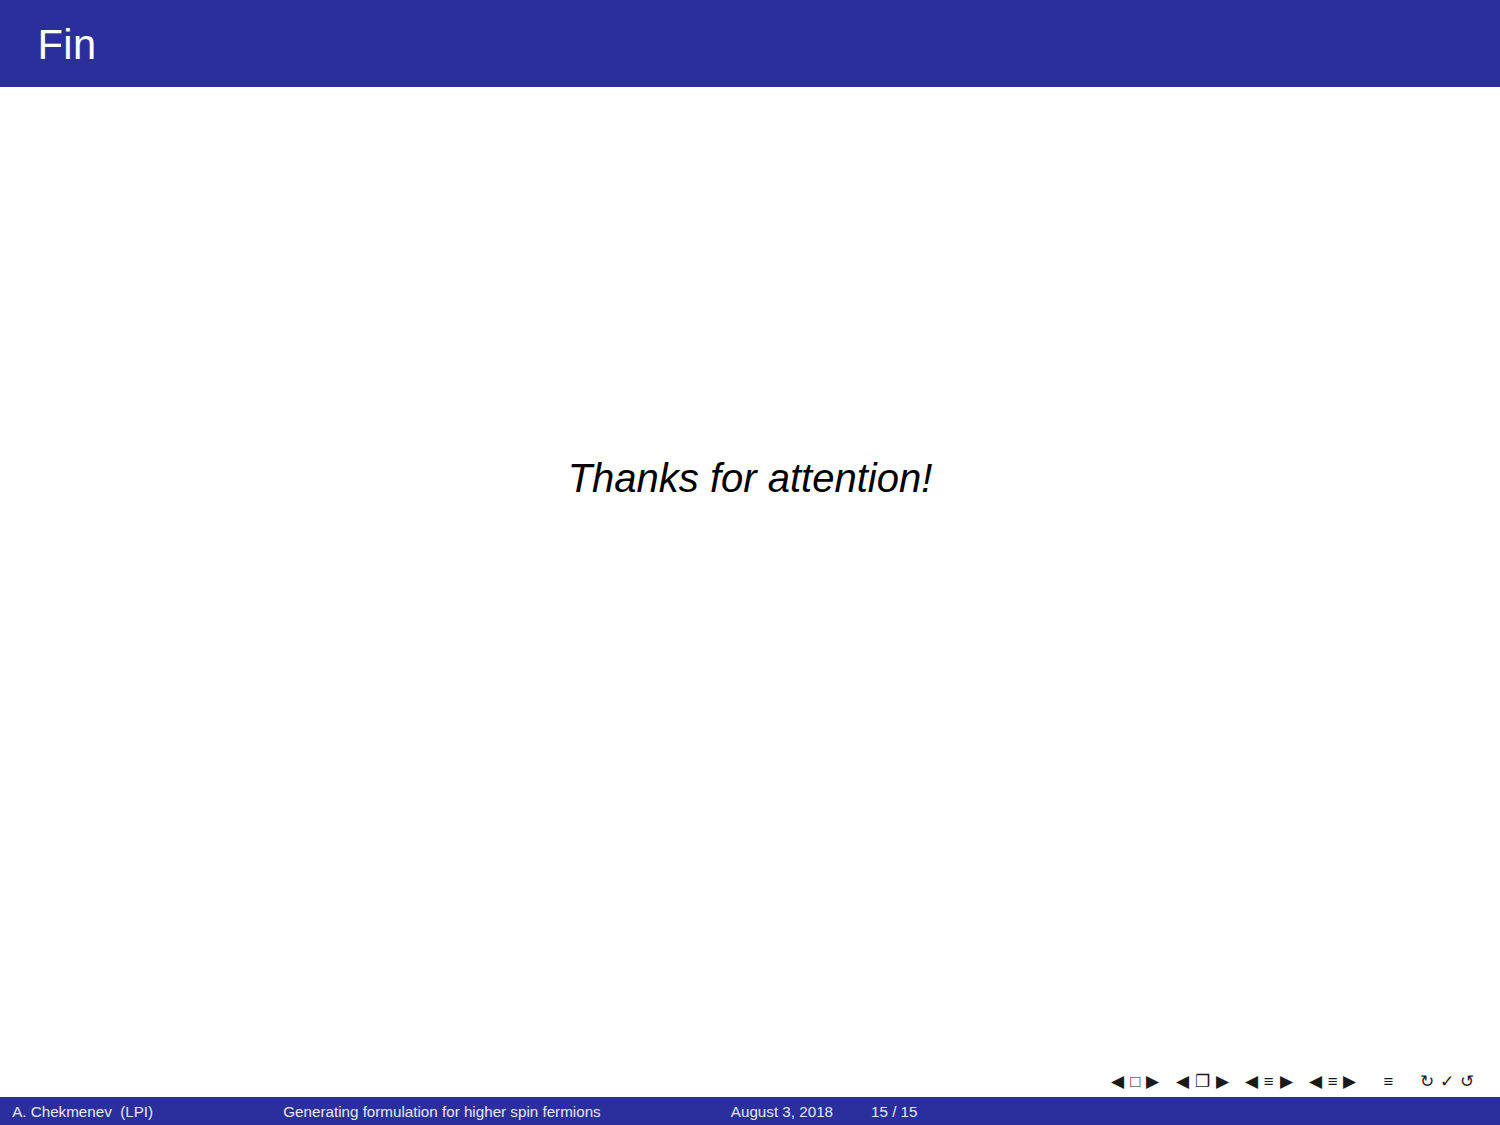Fin
Thanks for attention!
◀□▶ ◀❐▶ ◀≡▶ ◀≡▶ ≡ ↻✓↺
A. Chekmenev (LPI) Generating formulation for higher spin fermions August 3, 2018 15 / 15